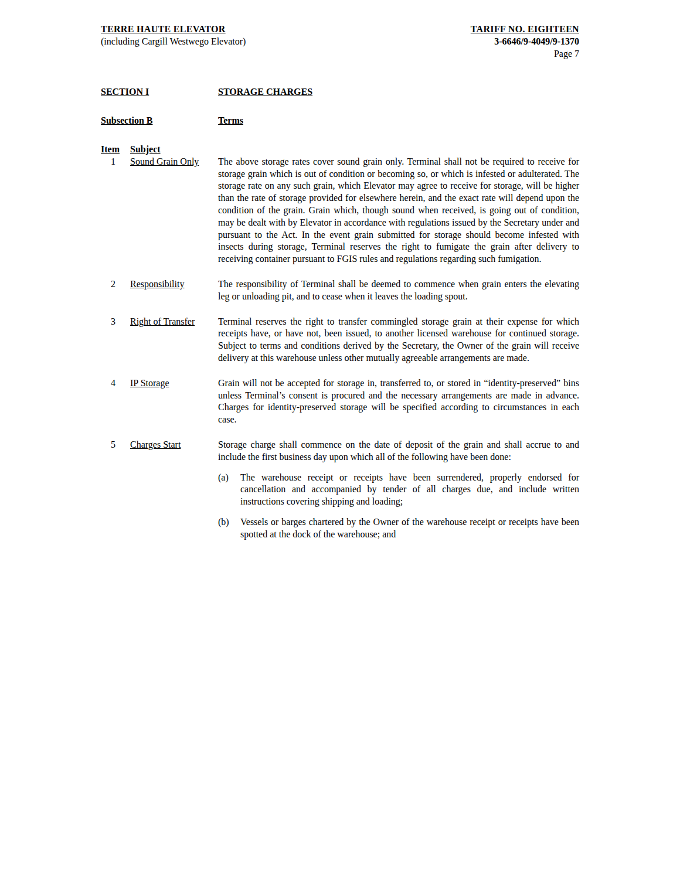TERRE HAUTE ELEVATOR
(including Cargill Westwego Elevator)
TARIFF NO. EIGHTEEN
3-6646/9-4049/9-1370
Page 7
SECTION I
STORAGE CHARGES
Subsection B
Terms
Item
Subject
1
Sound Grain Only
The above storage rates cover sound grain only. Terminal shall not be required to receive for storage grain which is out of condition or becoming so, or which is infested or adulterated. The storage rate on any such grain, which Elevator may agree to receive for storage, will be higher than the rate of storage provided for elsewhere herein, and the exact rate will depend upon the condition of the grain. Grain which, though sound when received, is going out of condition, may be dealt with by Elevator in accordance with regulations issued by the Secretary under and pursuant to the Act. In the event grain submitted for storage should become infested with insects during storage, Terminal reserves the right to fumigate the grain after delivery to receiving container pursuant to FGIS rules and regulations regarding such fumigation.
2
Responsibility
The responsibility of Terminal shall be deemed to commence when grain enters the elevating leg or unloading pit, and to cease when it leaves the loading spout.
3
Right of Transfer
Terminal reserves the right to transfer commingled storage grain at their expense for which receipts have, or have not, been issued, to another licensed warehouse for continued storage. Subject to terms and conditions derived by the Secretary, the Owner of the grain will receive delivery at this warehouse unless other mutually agreeable arrangements are made.
4
IP Storage
Grain will not be accepted for storage in, transferred to, or stored in “identity-preserved” bins unless Terminal’s consent is procured and the necessary arrangements are made in advance. Charges for identity-preserved storage will be specified according to circumstances in each case.
5
Charges Start
Storage charge shall commence on the date of deposit of the grain and shall accrue to and include the first business day upon which all of the following have been done:
(a)
The warehouse receipt or receipts have been surrendered, properly endorsed for cancellation and accompanied by tender of all charges due, and include written instructions covering shipping and loading;
(b)
Vessels or barges chartered by the Owner of the warehouse receipt or receipts have been spotted at the dock of the warehouse; and